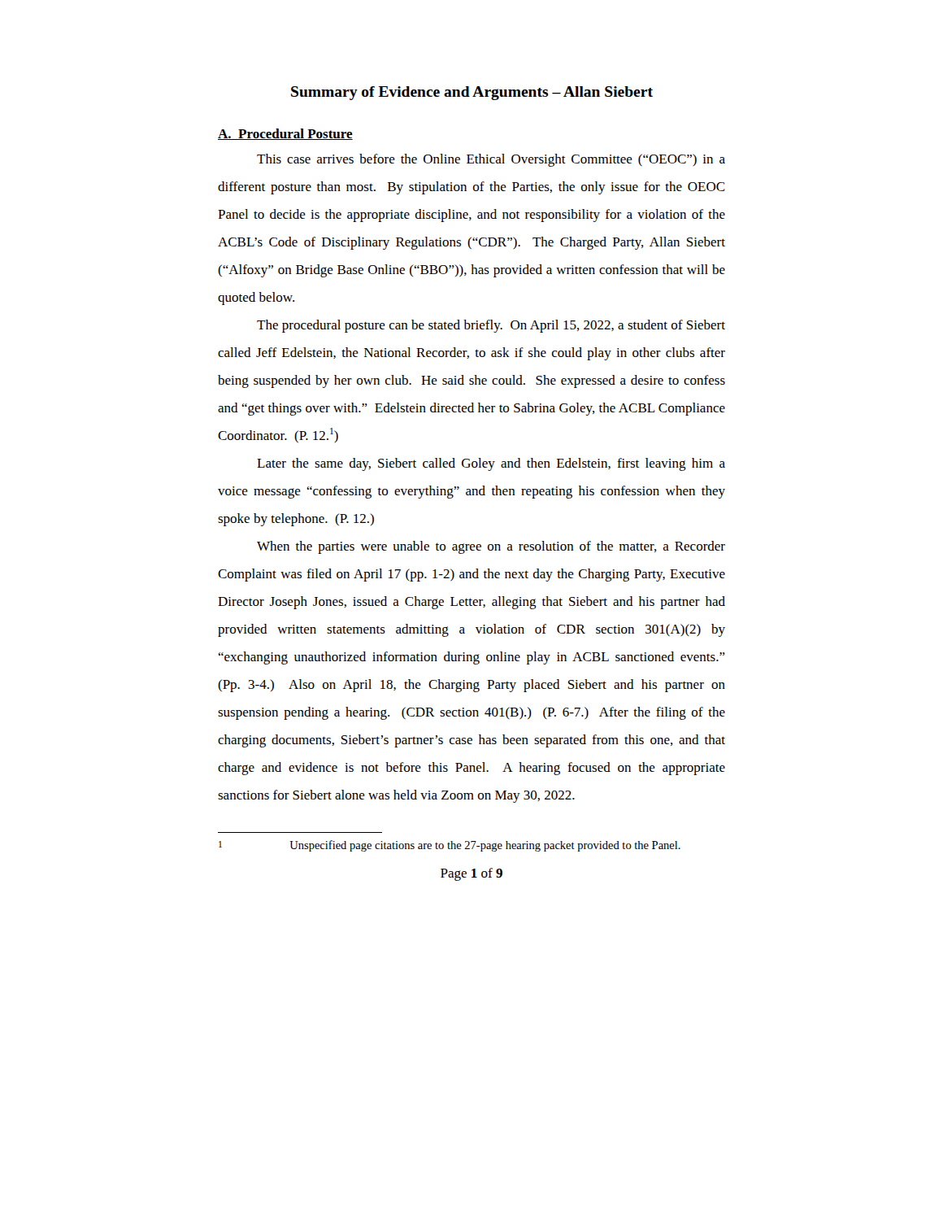Summary of Evidence and Arguments – Allan Siebert
A. Procedural Posture
This case arrives before the Online Ethical Oversight Committee (“OEOC”) in a different posture than most. By stipulation of the Parties, the only issue for the OEOC Panel to decide is the appropriate discipline, and not responsibility for a violation of the ACBL’s Code of Disciplinary Regulations (“CDR”). The Charged Party, Allan Siebert (“Alfoxy” on Bridge Base Online (“BBO”)), has provided a written confession that will be quoted below.
The procedural posture can be stated briefly. On April 15, 2022, a student of Siebert called Jeff Edelstein, the National Recorder, to ask if she could play in other clubs after being suspended by her own club. He said she could. She expressed a desire to confess and “get things over with.” Edelstein directed her to Sabrina Goley, the ACBL Compliance Coordinator. (P. 12.1)
Later the same day, Siebert called Goley and then Edelstein, first leaving him a voice message “confessing to everything” and then repeating his confession when they spoke by telephone. (P. 12.)
When the parties were unable to agree on a resolution of the matter, a Recorder Complaint was filed on April 17 (pp. 1-2) and the next day the Charging Party, Executive Director Joseph Jones, issued a Charge Letter, alleging that Siebert and his partner had provided written statements admitting a violation of CDR section 301(A)(2) by “exchanging unauthorized information during online play in ACBL sanctioned events.” (Pp. 3-4.) Also on April 18, the Charging Party placed Siebert and his partner on suspension pending a hearing. (CDR section 401(B).) (P. 6-7.) After the filing of the charging documents, Siebert’s partner’s case has been separated from this one, and that charge and evidence is not before this Panel. A hearing focused on the appropriate sanctions for Siebert alone was held via Zoom on May 30, 2022.
1 Unspecified page citations are to the 27-page hearing packet provided to the Panel.
Page 1 of 9